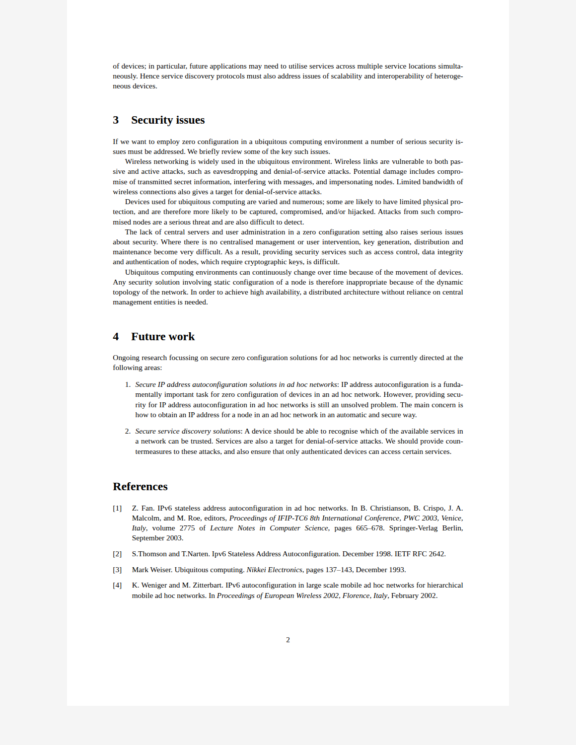of devices; in particular, future applications may need to utilise services across multiple service locations simultaneously. Hence service discovery protocols must also address issues of scalability and interoperability of heterogeneous devices.
3 Security issues
If we want to employ zero configuration in a ubiquitous computing environment a number of serious security issues must be addressed. We briefly review some of the key such issues.
Wireless networking is widely used in the ubiquitous environment. Wireless links are vulnerable to both passive and active attacks, such as eavesdropping and denial-of-service attacks. Potential damage includes compromise of transmitted secret information, interfering with messages, and impersonating nodes. Limited bandwidth of wireless connections also gives a target for denial-of-service attacks.
Devices used for ubiquitous computing are varied and numerous; some are likely to have limited physical protection, and are therefore more likely to be captured, compromised, and/or hijacked. Attacks from such compromised nodes are a serious threat and are also difficult to detect.
The lack of central servers and user administration in a zero configuration setting also raises serious issues about security. Where there is no centralised management or user intervention, key generation, distribution and maintenance become very difficult. As a result, providing security services such as access control, data integrity and authentication of nodes, which require cryptographic keys, is difficult.
Ubiquitous computing environments can continuously change over time because of the movement of devices. Any security solution involving static configuration of a node is therefore inappropriate because of the dynamic topology of the network. In order to achieve high availability, a distributed architecture without reliance on central management entities is needed.
4 Future work
Ongoing research focussing on secure zero configuration solutions for ad hoc networks is currently directed at the following areas:
Secure IP address autoconfiguration solutions in ad hoc networks: IP address autoconfiguration is a fundamentally important task for zero configuration of devices in an ad hoc network. However, providing security for IP address autoconfiguration in ad hoc networks is still an unsolved problem. The main concern is how to obtain an IP address for a node in an ad hoc network in an automatic and secure way.
Secure service discovery solutions: A device should be able to recognise which of the available services in a network can be trusted. Services are also a target for denial-of-service attacks. We should provide countermeasures to these attacks, and also ensure that only authenticated devices can access certain services.
References
Z. Fan. IPv6 stateless address autoconfiguration in ad hoc networks. In B. Christianson, B. Crispo, J. A. Malcolm, and M. Roe, editors, Proceedings of IFIP-TC6 8th International Conference, PWC 2003, Venice, Italy, volume 2775 of Lecture Notes in Computer Science, pages 665–678. Springer-Verlag Berlin, September 2003.
S.Thomson and T.Narten. Ipv6 Stateless Address Autoconfiguration. December 1998. IETF RFC 2642.
Mark Weiser. Ubiquitous computing. Nikkei Electronics, pages 137–143, December 1993.
K. Weniger and M. Zitterbart. IPv6 autoconfiguration in large scale mobile ad hoc networks for hierarchical mobile ad hoc networks. In Proceedings of European Wireless 2002, Florence, Italy, February 2002.
2